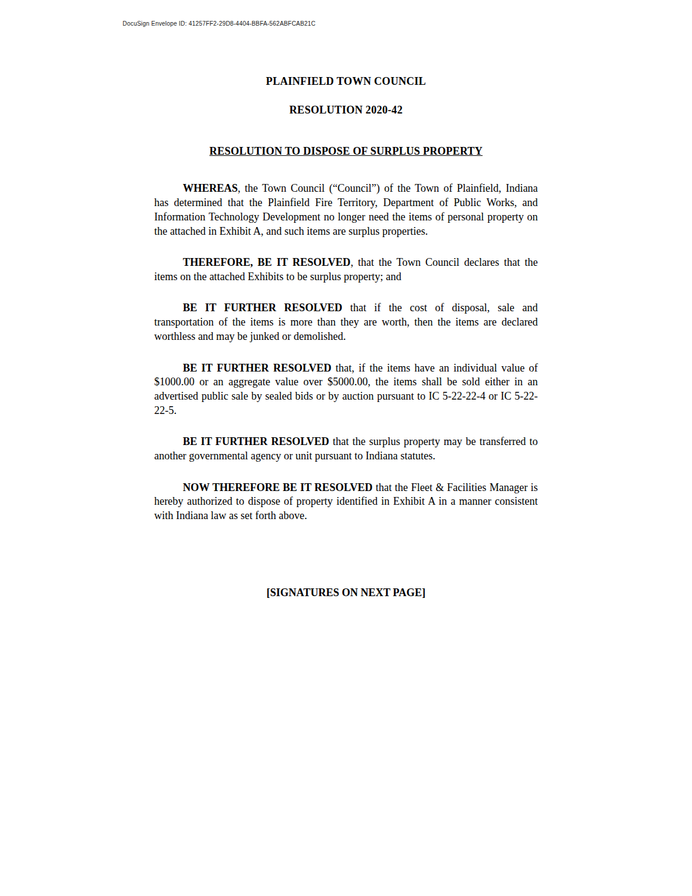DocuSign Envelope ID: 41257FF2-29D8-4404-BBFA-562ABFCAB21C
PLAINFIELD TOWN COUNCIL
RESOLUTION 2020-42
RESOLUTION TO DISPOSE OF SURPLUS PROPERTY
WHEREAS, the Town Council (“Council”) of the Town of Plainfield, Indiana has determined that the Plainfield Fire Territory, Department of Public Works, and Information Technology Development no longer need the items of personal property on the attached in Exhibit A, and such items are surplus properties.
THEREFORE, BE IT RESOLVED, that the Town Council declares that the items on the attached Exhibits to be surplus property; and
BE IT FURTHER RESOLVED that if the cost of disposal, sale and transportation of the items is more than they are worth, then the items are declared worthless and may be junked or demolished.
BE IT FURTHER RESOLVED that, if the items have an individual value of $1000.00 or an aggregate value over $5000.00, the items shall be sold either in an advertised public sale by sealed bids or by auction pursuant to IC 5-22-22-4 or IC 5-22-22-5.
BE IT FURTHER RESOLVED that the surplus property may be transferred to another governmental agency or unit pursuant to Indiana statutes.
NOW THEREFORE BE IT RESOLVED that the Fleet & Facilities Manager is hereby authorized to dispose of property identified in Exhibit A in a manner consistent with Indiana law as set forth above.
[SIGNATURES ON NEXT PAGE]